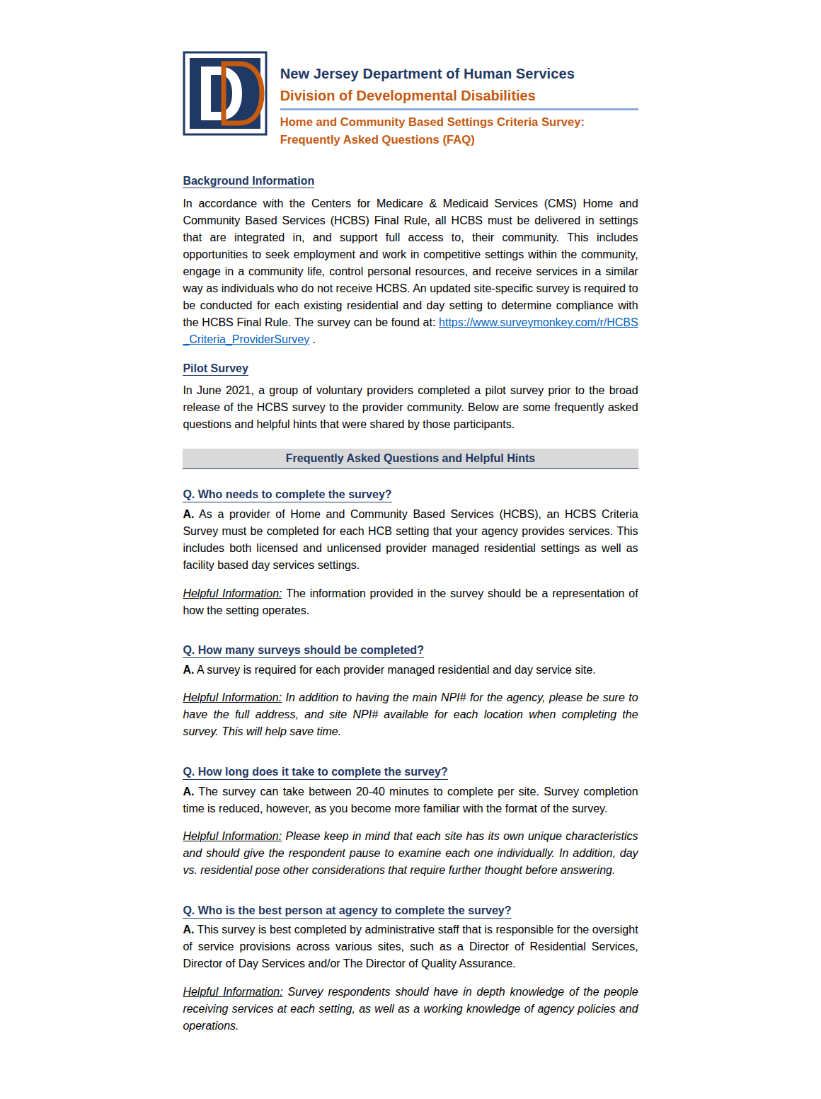New Jersey Department of Human Services
Division of Developmental Disabilities
Home and Community Based Settings Criteria Survey: Frequently Asked Questions (FAQ)
Background Information
In accordance with the Centers for Medicare & Medicaid Services (CMS) Home and Community Based Services (HCBS) Final Rule, all HCBS must be delivered in settings that are integrated in, and support full access to, their community. This includes opportunities to seek employment and work in competitive settings within the community, engage in a community life, control personal resources, and receive services in a similar way as individuals who do not receive HCBS. An updated site-specific survey is required to be conducted for each existing residential and day setting to determine compliance with the HCBS Final Rule. The survey can be found at: https://www.surveymonkey.com/r/HCBS_Criteria_ProviderSurvey .
Pilot Survey
In June 2021, a group of voluntary providers completed a pilot survey prior to the broad release of the HCBS survey to the provider community. Below are some frequently asked questions and helpful hints that were shared by those participants.
Frequently Asked Questions and Helpful Hints
Q. Who needs to complete the survey?
A. As a provider of Home and Community Based Services (HCBS), an HCBS Criteria Survey must be completed for each HCB setting that your agency provides services. This includes both licensed and unlicensed provider managed residential settings as well as facility based day services settings.
Helpful Information: The information provided in the survey should be a representation of how the setting operates.
Q. How many surveys should be completed?
A. A survey is required for each provider managed residential and day service site.
Helpful Information: In addition to having the main NPI# for the agency, please be sure to have the full address, and site NPI# available for each location when completing the survey. This will help save time.
Q. How long does it take to complete the survey?
A. The survey can take between 20-40 minutes to complete per site. Survey completion time is reduced, however, as you become more familiar with the format of the survey.
Helpful Information: Please keep in mind that each site has its own unique characteristics and should give the respondent pause to examine each one individually. In addition, day vs. residential pose other considerations that require further thought before answering.
Q. Who is the best person at agency to complete the survey?
A. This survey is best completed by administrative staff that is responsible for the oversight of service provisions across various sites, such as a Director of Residential Services, Director of Day Services and/or The Director of Quality Assurance.
Helpful Information: Survey respondents should have in depth knowledge of the people receiving services at each setting, as well as a working knowledge of agency policies and operations.